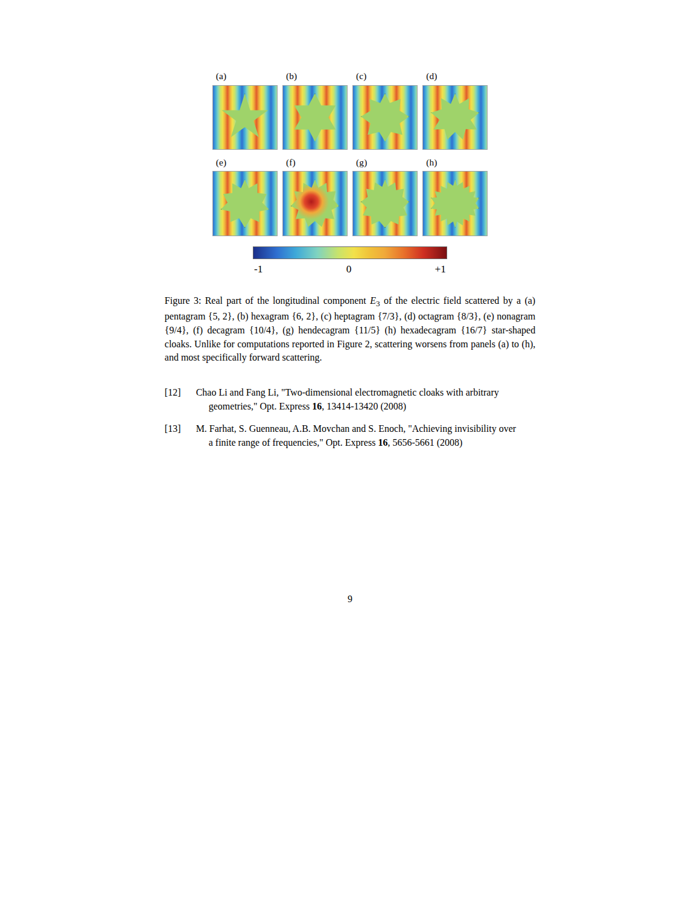(a)
(b)
(c)
(d)
(e)
(f)
(g)
(h)
-1 0 +1
Figure 3: Real part of the longitudinal component E3 of the electric field scattered by a (a) pentagram {5, 2}, (b) hexagram {6, 2}, (c) heptagram {7/3}, (d) octagram {8/3}, (e) nonagram {9/4}, (f) decagram {10/4}, (g) hendecagram {11/5} (h) hexadecagram {16/7} star-shaped cloaks. Unlike for computations reported in Figure 2, scattering worsens from panels (a) to (h), and most specifically forward scattering.
[12]
Chao Li and Fang Li, "Two-dimensional electromagnetic cloaks with arbitrary geometries," Opt. Express 16, 13414-13420 (2008)
[13]
M. Farhat, S. Guenneau, A.B. Movchan and S. Enoch, "Achieving invisibility over a finite range of frequencies," Opt. Express 16, 5656-5661 (2008)
9